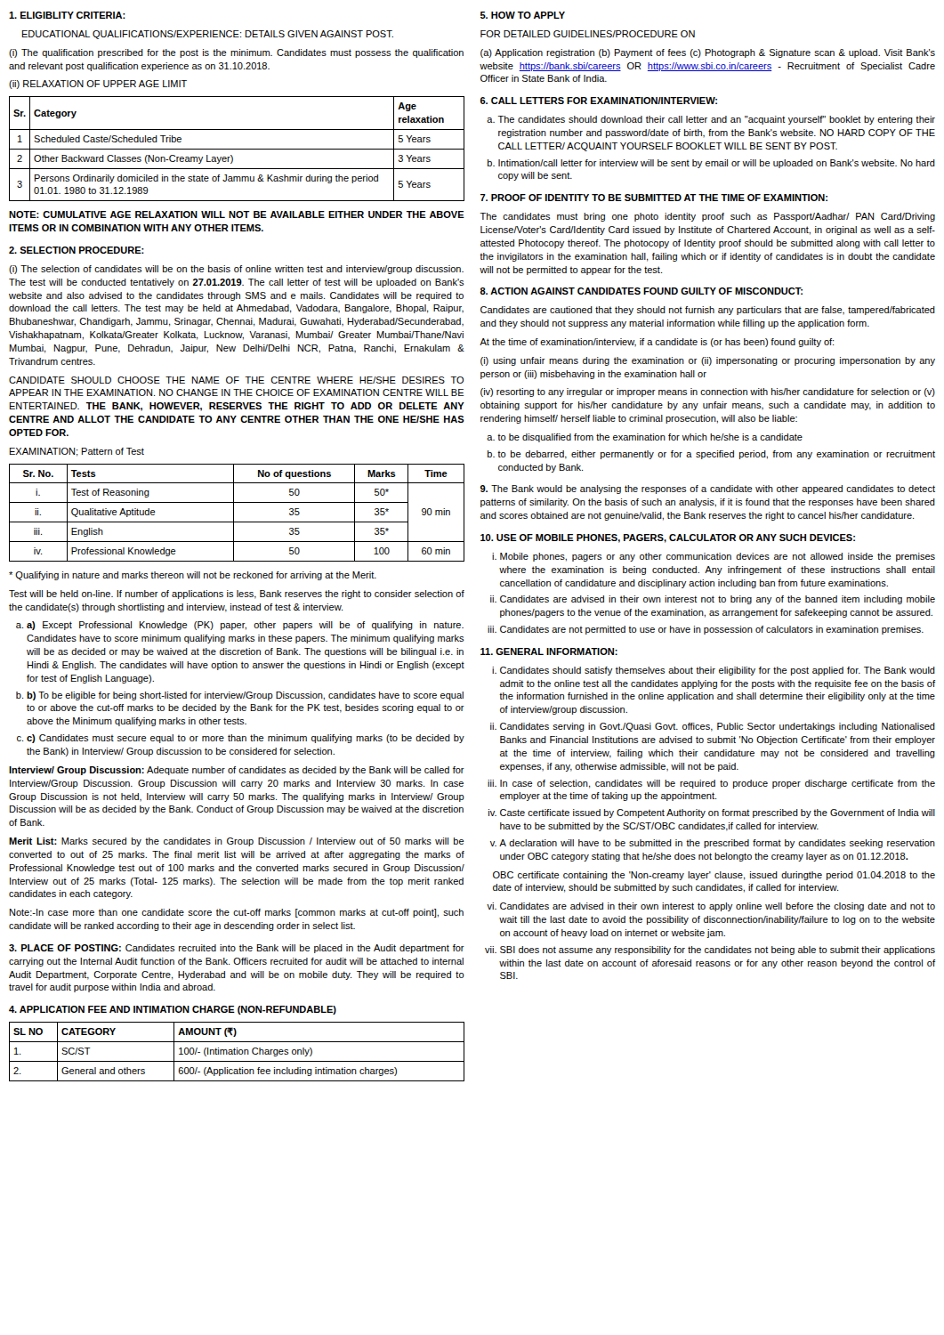1. Eligiblity Criteria:
EDUCATIONAL QUALIFICATIONS/EXPERIENCE: DETAILS GIVEN AGAINST POST.
(i) The qualification prescribed for the post is the minimum. Candidates must possess the qualification and relevant post qualification experience as on 31.10.2018.
(ii) RELAXATION OF UPPER AGE LIMIT
| Sr. | Category | Age relaxation |
| --- | --- | --- |
| 1 | Scheduled Caste/Scheduled Tribe | 5 Years |
| 2 | Other Backward Classes (Non-Creamy Layer) | 3 Years |
| 3 | Persons Ordinarily domiciled in the state of Jammu & Kashmir during the period 01.01. 1980 to 31.12.1989 | 5 Years |
NOTE: CUMULATIVE AGE RELAXATION WILL NOT BE AVAILABLE EITHER UNDER THE ABOVE ITEMS OR IN COMBINATION WITH ANY OTHER ITEMS.
2. Selection Procedure:
(i) The selection of candidates will be on the basis of online written test and interview/group discussion. The test will be conducted tentatively on 27.01.2019. The call letter of test will be uploaded on Bank's website and also advised to the candidates through SMS and e mails. Candidates will be required to download the call letters. The test may be held at Ahmedabad, Vadodara, Bangalore, Bhopal, Raipur, Bhubaneshwar, Chandigarh, Jammu, Srinagar, Chennai, Madurai, Guwahati, Hyderabad/Secunderabad, Vishakhapatnam, Kolkata/Greater Kolkata, Lucknow, Varanasi, Mumbai/ Greater Mumbai/Thane/Navi Mumbai, Nagpur, Pune, Dehradun, Jaipur, New Delhi/Delhi NCR, Patna, Ranchi, Ernakulam & Trivandrum centres.
CANDIDATE SHOULD CHOOSE THE NAME OF THE CENTRE WHERE HE/SHE DESIRES TO APPEAR IN THE EXAMINATION. NO CHANGE IN THE CHOICE OF EXAMINATION CENTRE WILL BE ENTERTAINED. THE BANK, HOWEVER, RESERVES THE RIGHT TO ADD OR DELETE ANY CENTRE AND ALLOT THE CANDIDATE TO ANY CENTRE OTHER THAN THE ONE HE/SHE HAS OPTED FOR.
EXAMINATION; Pattern of Test
| Sr. No. | Tests | No of questions | Marks | Time |
| --- | --- | --- | --- | --- |
| i. | Test of Reasoning | 50 | 50* | 90 min |
| ii. | Qualitative Aptitude | 35 | 35* |
| iii. | English | 35 | 35* |
| iv. | Professional Knowledge | 50 | 100 | 60 min |
* Qualifying in nature and marks thereon will not be reckoned for arriving at the Merit.
Test will be held on-line. If number of applications is less, Bank reserves the right to consider selection of the candidate(s) through shortlisting and interview, instead of test & interview.
a) Except Professional Knowledge (PK) paper, other papers will be of qualifying in nature. Candidates have to score minimum qualifying marks in these papers. The minimum qualifying marks will be as decided or may be waived at the discretion of Bank. The questions will be bilingual i.e. in Hindi & English. The candidates will have option to answer the questions in Hindi or English (except for test of English Language).
b) To be eligible for being short-listed for interview/Group Discussion, candidates have to score equal to or above the cut-off marks to be decided by the Bank for the PK test, besides scoring equal to or above the Minimum qualifying marks in other tests.
c) Candidates must secure equal to or more than the minimum qualifying marks (to be decided by the Bank) in Interview/ Group discussion to be considered for selection.
Interview/ Group Discussion: Adequate number of candidates as decided by the Bank will be called for Interview/Group Discussion. Group Discussion will carry 20 marks and Interview 30 marks. In case Group Discussion is not held, Interview will carry 50 marks. The qualifying marks in Interview/ Group Discussion will be as decided by the Bank. Conduct of Group Discussion may be waived at the discretion of Bank.
Merit List: Marks secured by the candidates in Group Discussion / Interview out of 50 marks will be converted to out of 25 marks. The final merit list will be arrived at after aggregating the marks of Professional Knowledge test out of 100 marks and the converted marks secured in Group Discussion/ Interview out of 25 marks (Total- 125 marks). The selection will be made from the top merit ranked candidates in each category.
Note:-In case more than one candidate score the cut-off marks [common marks at cut-off point], such candidate will be ranked according to their age in descending order in select list.
3. PLACE OF POSTING: Candidates recruited into the Bank will be placed in the Audit department for carrying out the Internal Audit function of the Bank. Officers recruited for audit will be attached to internal Audit Department, Corporate Centre, Hyderabad and will be on mobile duty. They will be required to travel for audit purpose within India and abroad.
4. Application Fee and Intimation Charge (Non-refundable)
| SL NO | CATEGORY | AMOUNT (₹) |
| --- | --- | --- |
| 1. | SC/ST | 100/- (Intimation Charges only) |
| 2. | General and others | 600/- (Application fee including intimation charges) |
5. How to Apply
FOR DETAILED GUIDELINES/PROCEDURE ON
(a) Application registration (b) Payment of fees (c) Photograph & Signature scan & upload. Visit Bank's website https://bank.sbi/careers OR https://www.sbi.co.in/careers - Recruitment of Specialist Cadre Officer in State Bank of India.
6. Call Letters for Examination/Interview:
The candidates should download their call letter and an "acquaint yourself" booklet by entering their registration number and password/date of birth, from the Bank's website. NO HARD COPY OF THE CALL LETTER/ ACQUAINT YOURSELF BOOKLET WILL BE SENT BY POST.
Intimation/call letter for interview will be sent by email or will be uploaded on Bank's website. No hard copy will be sent.
7. Proof of Identity to be Submitted at the Time of Examintion:
The candidates must bring one photo identity proof such as Passport/Aadhar/ PAN Card/Driving License/Voter's Card/Identity Card issued by Institute of Chartered Account, in original as well as a self-attested Photocopy thereof. The photocopy of Identity proof should be submitted along with call letter to the invigilators in the examination hall, failing which or if identity of candidates is in doubt the candidate will not be permitted to appear for the test.
8. Action Against Candidates Found Guilty of Misconduct:
Candidates are cautioned that they should not furnish any particulars that are false, tampered/fabricated and they should not suppress any material information while filling up the application form.
At the time of examination/interview, if a candidate is (or has been) found guilty of:
(i) using unfair means during the examination or (ii) impersonating or procuring impersonation by any person or (iii) misbehaving in the examination hall or
(iv) resorting to any irregular or improper means in connection with his/her candidature for selection or (v) obtaining support for his/her candidature by any unfair means, such a candidate may, in addition to rendering himself/ herself liable to criminal prosecution, will also be liable:
to be disqualified from the examination for which he/she is a candidate
to be debarred, either permanently or for a specified period, from any examination or recruitment conducted by Bank.
9. The Bank would be analysing the responses of a candidate with other appeared candidates to detect patterns of similarity. On the basis of such an analysis, if it is found that the responses have been shared and scores obtained are not genuine/valid, the Bank reserves the right to cancel his/her candidature.
10. Use of Mobile Phones, Pagers, Calculator or Any Such Devices:
Mobile phones, pagers or any other communication devices are not allowed inside the premises where the examination is being conducted. Any infringement of these instructions shall entail cancellation of candidature and disciplinary action including ban from future examinations.
Candidates are advised in their own interest not to bring any of the banned item including mobile phones/pagers to the venue of the examination, as arrangement for safekeeping cannot be assured.
Candidates are not permitted to use or have in possession of calculators in examination premises.
11. General Information:
Candidates should satisfy themselves about their eligibility for the post applied for. The Bank would admit to the online test all the candidates applying for the posts with the requisite fee on the basis of the information furnished in the online application and shall determine their eligibility only at the time of interview/group discussion.
Candidates serving in Govt./Quasi Govt. offices, Public Sector undertakings including Nationalised Banks and Financial Institutions are advised to submit 'No Objection Certificate' from their employer at the time of interview, failing which their candidature may not be considered and travelling expenses, if any, otherwise admissible, will not be paid.
In case of selection, candidates will be required to produce proper discharge certificate from the employer at the time of taking up the appointment.
Caste certificate issued by Competent Authority on format prescribed by the Government of India will have to be submitted by the SC/ST/OBC candidates,if called for interview.
A declaration will have to be submitted in the prescribed format by candidates seeking reservation under OBC category stating that he/she does not belongto the creamy layer as on 01.12.2018.
OBC certificate containing the 'Non-creamy layer' clause, issued duringthe period 01.04.2018 to the date of interview, should be submitted by such candidates, if called for interview.
Candidates are advised in their own interest to apply online well before the closing date and not to wait till the last date to avoid the possibility of disconnection/inability/failure to log on to the website on account of heavy load on internet or website jam.
SBI does not assume any responsibility for the candidates not being able to submit their applications within the last date on account of aforesaid reasons or for any other reason beyond the control of SBI.